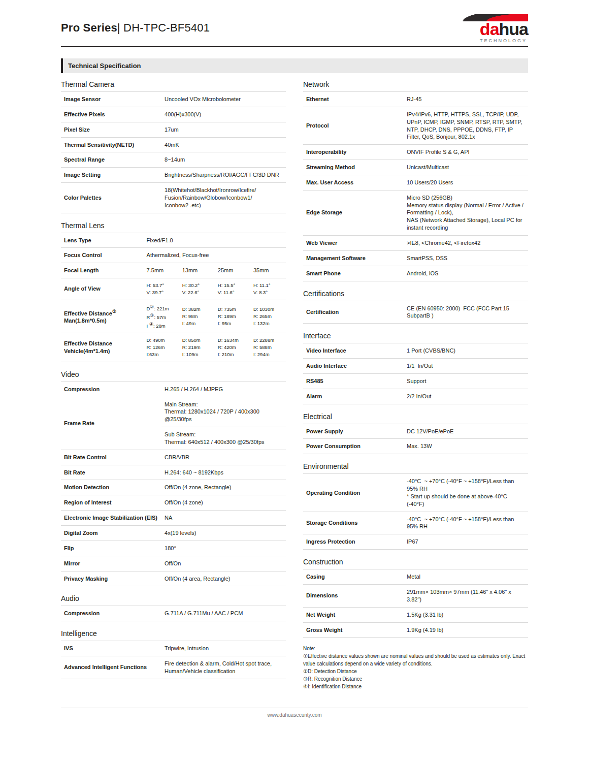Pro Series| DH-TPC-BF5401
da hua
TECHNOLOGY
Technical Specification
Thermal Camera
| Image Sensor | Uncooled VOx Microbolometer |
| Effective Pixels | 400(H)x300(V) |
| Pixel Size | 17um |
| Thermal Sensitivity(NETD) | 40mK |
| Spectral Range | 8~14um |
| Image Setting | Brightness/Sharpness/ROI/AGC/FFC/3D DNR |
| Color Palettes | 18(Whitehot/Blackhot/Ironrow/Icefire/ Fusion/Rainbow/Globow/Iconbow1/ Iconbow2 .etc) |
Thermal Lens
| Lens Type | Fixed/F1.0 |
| Focus Control | Athermalized, Focus-free |
| Focal Length | 7.5mm | 13mm | 25mm | 35mm |
| Angle of View | H: 53.7° V: 39.7° | H: 30.2° V: 22.6° | H: 15.5° V: 11.6° | H: 11.1° V: 8.3° |
| Effective Distance ① Man(1.8m*0.5m) | D ② : 221m R ③ : 57m I ④ : 28m | D: 382m R: 98m I: 49m | D: 735m R: 189m I: 95m | D: 1030m R: 265m I: 132m |
| Effective Distance Vehicle(4m*1.4m) | D: 490m R: 126m I:63m | D: 850m R: 219m I: 109m | D: 1634m R: 420m I: 210m | D: 2288m R: 588m I: 294m |
Video
| Compression | H.265 / H.264 / MJPEG |
| Frame Rate | Main Stream: Thermal: 1280x1024 / 720P / 400x300 @25/30fps |
| Sub Stream: Thermal: 640x512 / 400x300 @25/30fps |
| Bit Rate Control | CBR/VBR |
| Bit Rate | H.264: 640 ~ 8192Kbps |
| Motion Detection | Off/On (4 zone, Rectangle) |
| Region of Interest | Off/On (4 zone) |
| Electronic Image Stabilization (EIS) | NA |
| Digital Zoom | 4x(19 levels) |
| Flip | 180° |
| Mirror | Off/On |
| Privacy Masking | Off/On (4 area, Rectangle) |
Audio
| Compression | G.711A / G.711Mu / AAC / PCM |
Intelligence
| IVS | Tripwire, Intrusion |
| Advanced Intelligent Functions | Fire detection & alarm, Cold/Hot spot trace, Human/Vehicle classification |
Network
| Ethernet | RJ-45 |
| Protocol | IPv4/IPv6, HTTP, HTTPS, SSL, TCP/IP, UDP, UPnP, ICMP, IGMP, SNMP, RTSP, RTP, SMTP, NTP, DHCP, DNS, PPPOE, DDNS, FTP, IP Filter, QoS, Bonjour, 802.1x |
| Interoperability | ONVIF Profile S & G, API |
| Streaming Method | Unicast/Multicast |
| Max. User Access | 10 Users/20 Users |
| Edge Storage | Micro SD (256GB) Memory status display (Normal / Error / Active / Formatting / Lock), NAS (Network Attached Storage), Local PC for instant recording |
| Web Viewer | >IE8, <Chrome42, <Firefox42 |
| Management Software | SmartPSS, DSS |
| Smart Phone | Android, iOS |
Certifications
| Certification | CE (EN 60950: 2000) FCC (FCC Part 15 SubpartB ) |
Interface
| Video Interface | 1 Port (CVBS/BNC) |
| Audio Interface | 1/1 In/Out |
| RS485 | Support |
| Alarm | 2/2 In/Out |
Electrical
| Power Supply | DC 12V/PoE/ePoE |
| Power Consumption | Max. 13W |
Environmental
| Operating Condition | -40°C ~ +70°C (-40°F ~ +158°F)/Less than 95% RH * Start up should be done at above-40°C (-40°F) |
| Storage Conditions | -40°C ~ +70°C (-40°F ~ +158°F)/Less than 95% RH |
| Ingress Protection | IP67 |
Construction
| Casing | Metal |
| Dimensions | 291mm× 103mm× 97mm (11.46" x 4.06" x 3.82") |
| Net Weight | 1.5Kg (3.31 lb) |
| Gross Weight | 1.9Kg (4.19 lb) |
Note:
① Effective distance values shown are nominal values and should be used as estimates only. Exact value calculations depend on a wide variety of conditions.
② D: Detection Distance
③ R: Recognition Distance
④ I: Identification Distance
www.dahuasecurity.com